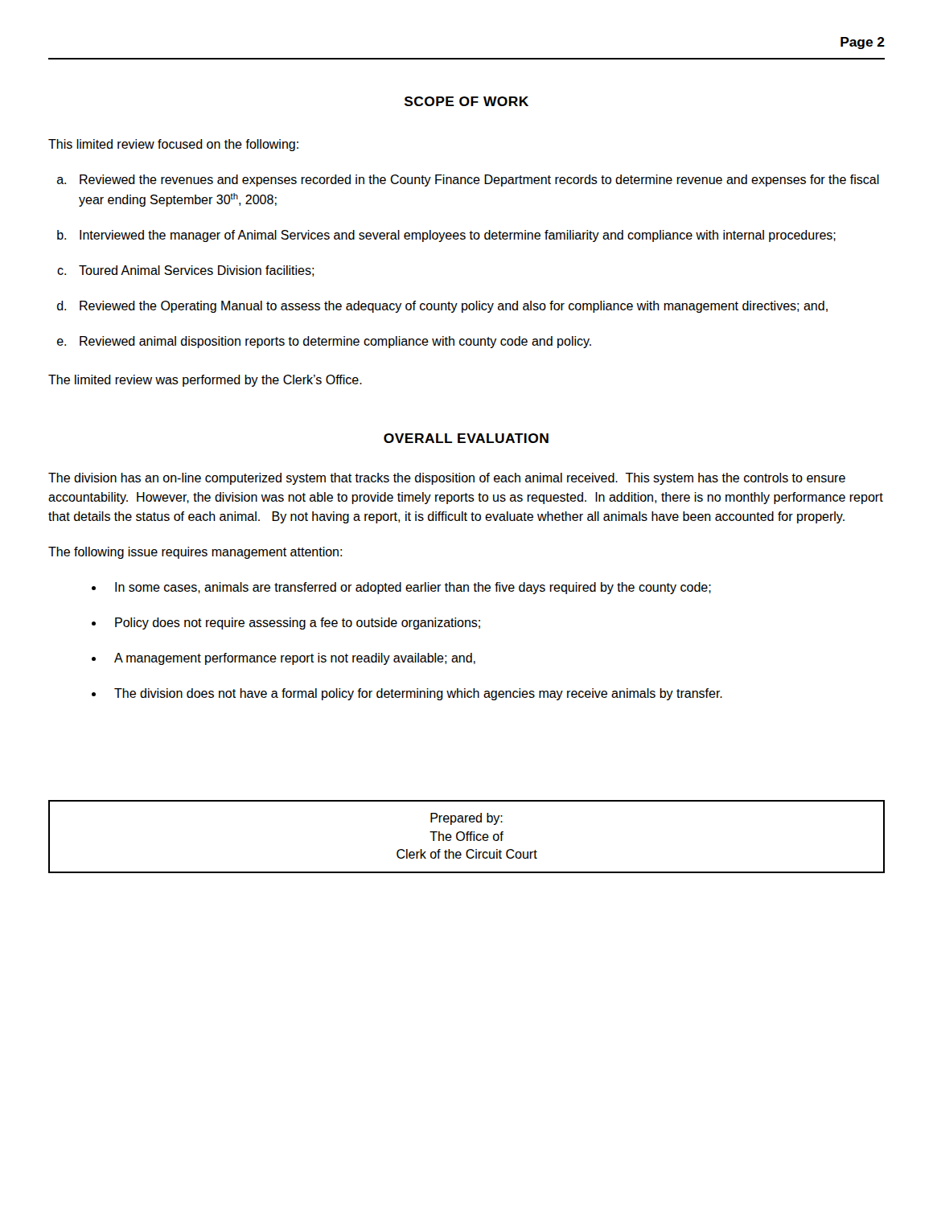Page 2
SCOPE OF WORK
This limited review focused on the following:
Reviewed the revenues and expenses recorded in the County Finance Department records to determine revenue and expenses for the fiscal year ending September 30th, 2008;
Interviewed the manager of Animal Services and several employees to determine familiarity and compliance with internal procedures;
Toured Animal Services Division facilities;
Reviewed the Operating Manual to assess the adequacy of county policy and also for compliance with management directives; and,
Reviewed animal disposition reports to determine compliance with county code and policy.
The limited review was performed by the Clerk’s Office.
OVERALL EVALUATION
The division has an on-line computerized system that tracks the disposition of each animal received. This system has the controls to ensure accountability. However, the division was not able to provide timely reports to us as requested. In addition, there is no monthly performance report that details the status of each animal. By not having a report, it is difficult to evaluate whether all animals have been accounted for properly.
The following issue requires management attention:
In some cases, animals are transferred or adopted earlier than the five days required by the county code;
Policy does not require assessing a fee to outside organizations;
A management performance report is not readily available; and,
The division does not have a formal policy for determining which agencies may receive animals by transfer.
Prepared by:
The Office of
Clerk of the Circuit Court